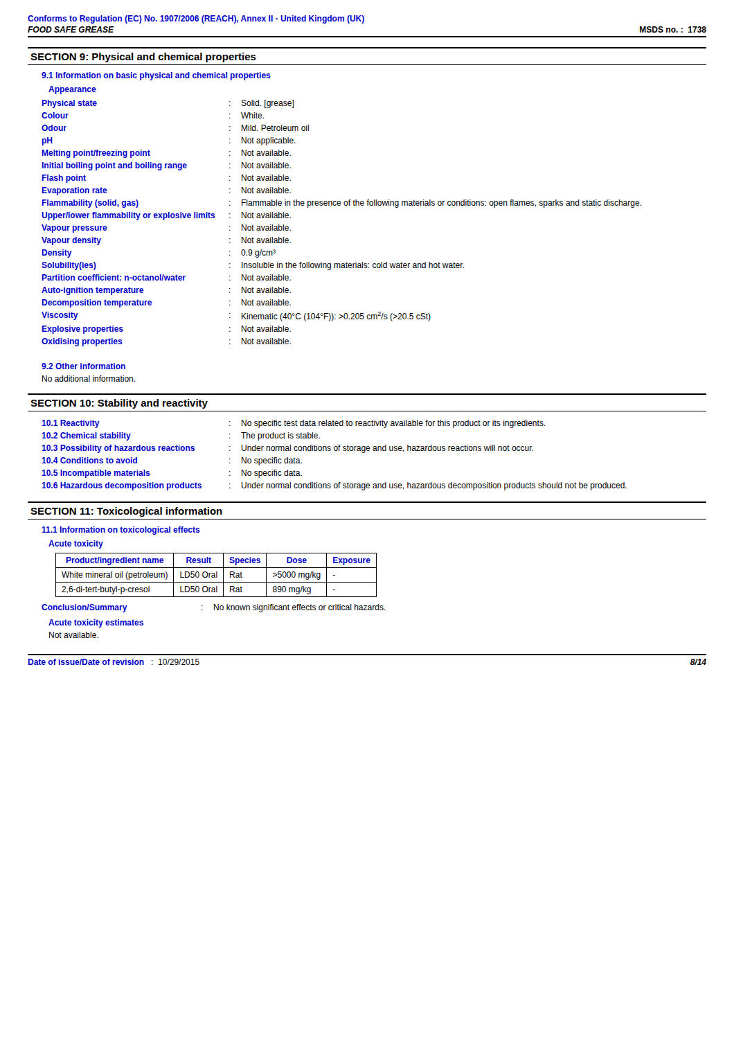Conforms to Regulation (EC) No. 1907/2006 (REACH), Annex II - United Kingdom (UK)
FOOD SAFE GREASE
MSDS no. : 1738
SECTION 9: Physical and chemical properties
9.1 Information on basic physical and chemical properties
Appearance
| Physical state | : | Solid. [grease] |
| Colour | : | White. |
| Odour | : | Mild. Petroleum oil |
| pH | : | Not applicable. |
| Melting point/freezing point | : | Not available. |
| Initial boiling point and boiling range | : | Not available. |
| Flash point | : | Not available. |
| Evaporation rate | : | Not available. |
| Flammability (solid, gas) | : | Flammable in the presence of the following materials or conditions: open flames, sparks and static discharge. |
| Upper/lower flammability or explosive limits | : | Not available. |
| Vapour pressure | : | Not available. |
| Vapour density | : | Not available. |
| Density | : | 0.9 g/cm³ |
| Solubility(ies) | : | Insoluble in the following materials: cold water and hot water. |
| Partition coefficient: n-octanol/water | : | Not available. |
| Auto-ignition temperature | : | Not available. |
| Decomposition temperature | : | Not available. |
| Viscosity | : | Kinematic (40°C (104°F)): >0.205 cm 2 /s (>20.5 cSt) |
| Explosive properties | : | Not available. |
| Oxidising properties | : | Not available. |
9.2 Other information
No additional information.
SECTION 10: Stability and reactivity
| 10.1 Reactivity | : | No specific test data related to reactivity available for this product or its ingredients. |
| 10.2 Chemical stability | : | The product is stable. |
| 10.3 Possibility of hazardous reactions | : | Under normal conditions of storage and use, hazardous reactions will not occur. |
| 10.4 Conditions to avoid | : | No specific data. |
| 10.5 Incompatible materials | : | No specific data. |
| 10.6 Hazardous decomposition products | : | Under normal conditions of storage and use, hazardous decomposition products should not be produced. |
SECTION 11: Toxicological information
11.1 Information on toxicological effects
Acute toxicity
| Product/ingredient name | Result | Species | Dose | Exposure |
| --- | --- | --- | --- | --- |
| White mineral oil (petroleum) | LD50 Oral | Rat | >5000 mg/kg | - |
| 2,6-di-tert-butyl-p-cresol | LD50 Oral | Rat | 890 mg/kg | - |
| Conclusion/Summary | : | No known significant effects or critical hazards. |
Acute toxicity estimates
Not available.
Date of issue/Date of revision
: 10/29/2015
8/14